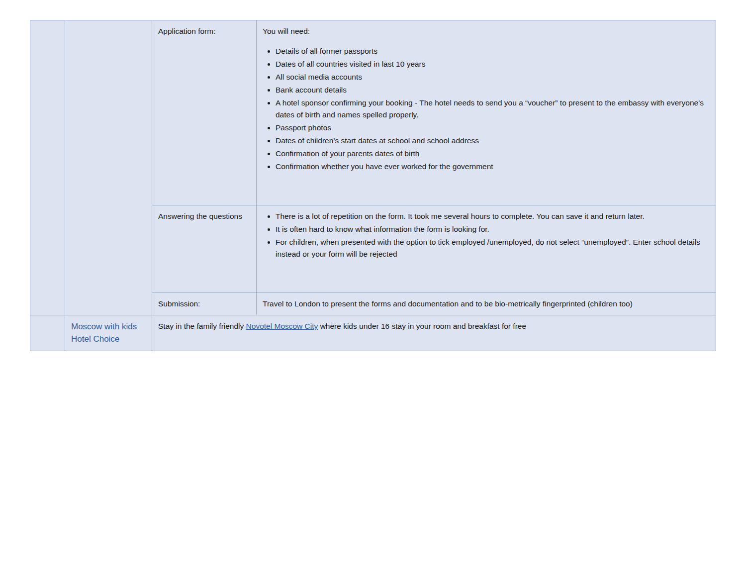| | | Application form: | You will need: Details of all former passports Dates of all countries visited in last 10 years All social media accounts Bank account details A hotel sponsor confirming your booking - The hotel needs to send you a “voucher” to present to the embassy with everyone’s dates of birth and names spelled properly. Passport photos Dates of children’s start dates at school and school address Confirmation of your parents dates of birth Confirmation whether you have ever worked for the government |
| Answering the questions | There is a lot of repetition on the form. It took me several hours to complete. You can save it and return later. It is often hard to know what information the form is looking for. For children, when presented with the option to tick employed /unemployed, do not select “unemployed”. Enter school details instead or your form will be rejected |
| Submission: | Travel to London to present the forms and documentation and to be bio-metrically fingerprinted (children too) |
| | Moscow with kids Hotel Choice | Stay in the family friendly Novotel Moscow City where kids under 16 stay in your room and breakfast for free |